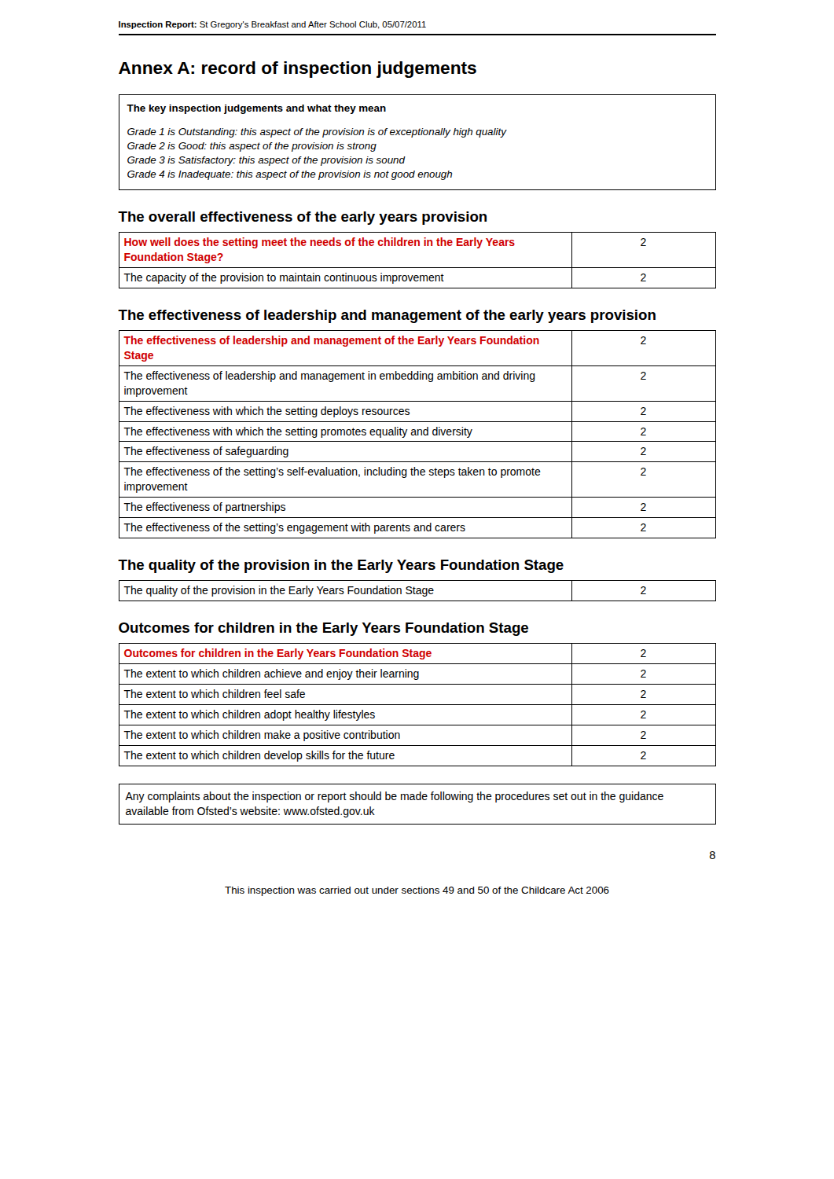Inspection Report: St Gregory's Breakfast and After School Club, 05/07/2011
Annex A: record of inspection judgements
The key inspection judgements and what they mean
Grade 1 is Outstanding: this aspect of the provision is of exceptionally high quality Grade 2 is Good: this aspect of the provision is strong Grade 3 is Satisfactory: this aspect of the provision is sound Grade 4 is Inadequate: this aspect of the provision is not good enough
The overall effectiveness of the early years provision
| How well does the setting meet the needs of the children in the Early Years Foundation Stage? | 2 |
| The capacity of the provision to maintain continuous improvement | 2 |
The effectiveness of leadership and management of the early years provision
| The effectiveness of leadership and management of the Early Years Foundation Stage | 2 |
| The effectiveness of leadership and management in embedding ambition and driving improvement | 2 |
| The effectiveness with which the setting deploys resources | 2 |
| The effectiveness with which the setting promotes equality and diversity | 2 |
| The effectiveness of safeguarding | 2 |
| The effectiveness of the setting’s self-evaluation, including the steps taken to promote improvement | 2 |
| The effectiveness of partnerships | 2 |
| The effectiveness of the setting’s engagement with parents and carers | 2 |
The quality of the provision in the Early Years Foundation Stage
| The quality of the provision in the Early Years Foundation Stage | 2 |
Outcomes for children in the Early Years Foundation Stage
| Outcomes for children in the Early Years Foundation Stage | 2 |
| The extent to which children achieve and enjoy their learning | 2 |
| The extent to which children feel safe | 2 |
| The extent to which children adopt healthy lifestyles | 2 |
| The extent to which children make a positive contribution | 2 |
| The extent to which children develop skills for the future | 2 |
Any complaints about the inspection or report should be made following the procedures set out in the guidance available from Ofsted’s website: www.ofsted.gov.uk
8
This inspection was carried out under sections 49 and 50 of the Childcare Act 2006